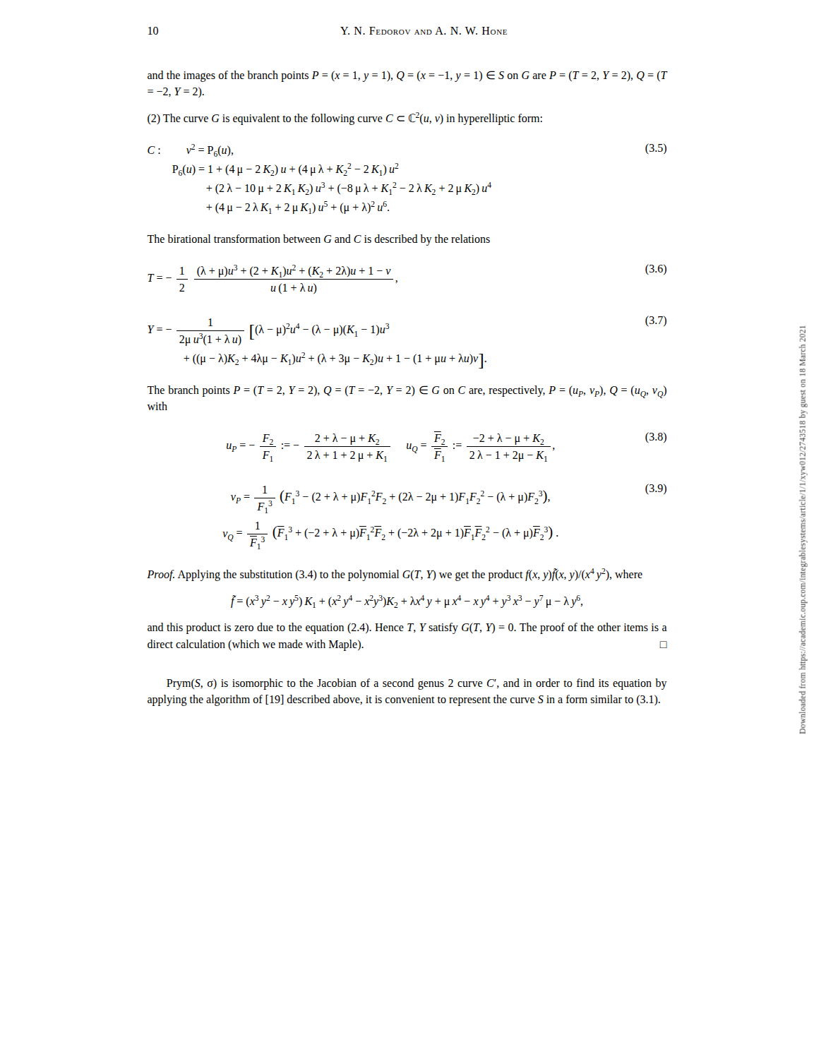Downloaded from https://academic.oup.com/integrablesystems/article/1/1/xyw012/2743518 by guest on 18 March 2021
10 Y. N. Fedorov and A. N. W. Hone
and the images of the branch points P = (x = 1, y = 1), Q = (x = −1, y = 1) ∈ S on G are P = (T = 2, Y = 2), Q = (T = −2, Y = 2).
(2) The curve G is equivalent to the following curve C ⊂ ℂ2(u, v) in hyperelliptic form:
C : v2 = P6(u), P6(u) = 1 + (4 μ − 2 K2) u + (4 μ λ + K22 − 2 K1) u2 + (2 λ − 10 μ + 2 K1 K2) u3 + (−8 μ λ + K12 − 2 λ K2 + 2 μ K2) u4 + (4 μ − 2 λ K1 + 2 μ K1) u5 + (μ + λ)2 u6.
(3.5)
The birational transformation between G and C is described by the relations
T = − 12 (λ + μ)u3 + (2 + K1)u2 + (K2 + 2λ)u + 1 − v u (1 + λ u),
(3.6)
Y = − 12μ u3(1 + λ u) [(λ − μ)2u4 − (λ − μ)(K1 − 1)u3 + ((μ − λ)K2 + 4λμ − K1)u2 + (λ + 3μ − K2)u + 1 − (1 + μu + λu)v].
(3.7)
The branch points P = (T = 2, Y = 2), Q = (T = −2, Y = 2) ∈ G on C are, respectively, P = (uP, vP), Q = (uQ, vQ) with
uP = − F2 F1 := − 2 + λ − μ + K22 λ + 1 + 2 μ + K1 uQ = F2 F1 := −2 + λ − μ + K22 λ − 1 + 2μ − K1,
(3.8)
vP = 1 F13 (F13 − (2 + λ + μ)F12F2 + (2λ − 2μ + 1)F1F22 − (λ + μ)F23), vQ = 1 F13 (F13 + (−2 + λ + μ)F12F2 + (−2λ + 2μ + 1)F1F22 − (λ + μ)F23) .
(3.9)
Proof. Applying the substitution (3.4) to the polynomial G(T, Y) we get the product f(x, y)f̃(x, y)/(x4 y2), where
f̃ = (x3 y2 − x y5) K1 + (x2 y4 − x2y3)K2 + λx4 y + μ x4 − x y4 + y3 x3 − y7 μ − λ y6,
and this product is zero due to the equation (2.4). Hence T, Y satisfy G(T, Y) = 0. The proof of the other items is a direct calculation (which we made with Maple). □
Prym(S, σ) is isomorphic to the Jacobian of a second genus 2 curve C′, and in order to find its equation by applying the algorithm of [19] described above, it is convenient to represent the curve S in a form similar to (3.1).